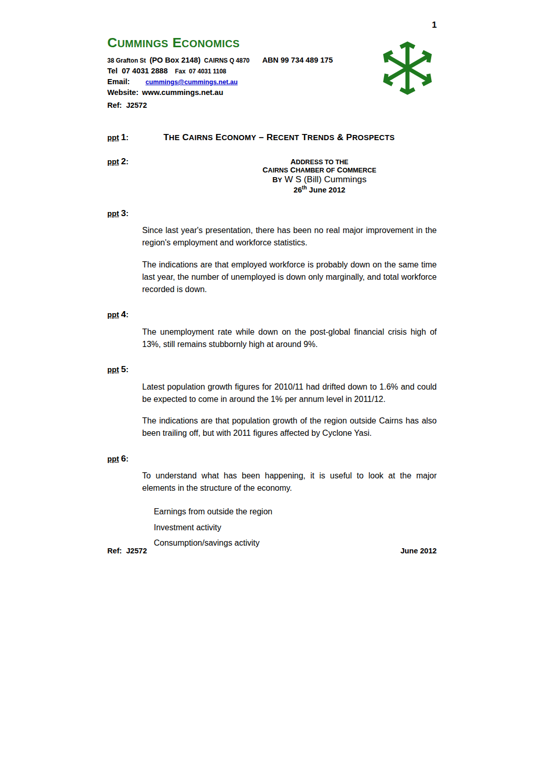1
CUMMINGS ECONOMICS
38 Grafton St (PO Box 2148) CAIRNS Q 4870 ABN 99 734 489 175
Tel 07 4031 2888 Fax 07 4031 1108
Email: cummings@cummings.net.au
Website: www.cummings.net.au
Ref: J2572
ppt 1:
THE CAIRNS ECONOMY – RECENT TRENDS & PROSPECTS
ppt 2:
ADDRESS TO THE
CAIRNS CHAMBER OF COMMERCE
BY W S (Bill) Cummings
26th June 2012
ppt 3:
Since last year's presentation, there has been no real major improvement in the region's employment and workforce statistics.
The indications are that employed workforce is probably down on the same time last year, the number of unemployed is down only marginally, and total workforce recorded is down.
ppt 4:
The unemployment rate while down on the post-global financial crisis high of 13%, still remains stubbornly high at around 9%.
ppt 5:
Latest population growth figures for 2010/11 had drifted down to 1.6% and could be expected to come in around the 1% per annum level in 2011/12.
The indications are that population growth of the region outside Cairns has also been trailing off, but with 2011 figures affected by Cyclone Yasi.
ppt 6:
To understand what has been happening, it is useful to look at the major elements in the structure of the economy.
Earnings from outside the region
Investment activity
Consumption/savings activity
Ref: J2572
June 2012